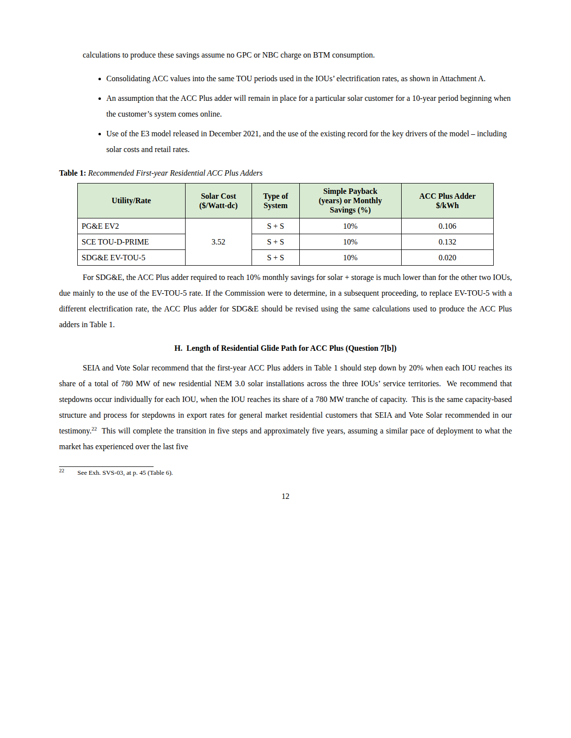calculations to produce these savings assume no GPC or NBC charge on BTM consumption.
Consolidating ACC values into the same TOU periods used in the IOUs’ electrification rates, as shown in Attachment A.
An assumption that the ACC Plus adder will remain in place for a particular solar customer for a 10-year period beginning when the customer’s system comes online.
Use of the E3 model released in December 2021, and the use of the existing record for the key drivers of the model – including solar costs and retail rates.
Table 1: Recommended First-year Residential ACC Plus Adders
| Utility/Rate | Solar Cost ($/Watt-dc) | Type of System | Simple Payback (years) or Monthly Savings (%) | ACC Plus Adder $/kWh |
| --- | --- | --- | --- | --- |
| PG&E EV2 | 3.52 | S + S | 10% | 0.106 |
| SCE TOU-D-PRIME | S + S | 10% | 0.132 |
| SDG&E EV-TOU-5 | S + S | 10% | 0.020 |
For SDG&E, the ACC Plus adder required to reach 10% monthly savings for solar + storage is much lower than for the other two IOUs, due mainly to the use of the EV-TOU-5 rate. If the Commission were to determine, in a subsequent proceeding, to replace EV-TOU-5 with a different electrification rate, the ACC Plus adder for SDG&E should be revised using the same calculations used to produce the ACC Plus adders in Table 1.
H. Length of Residential Glide Path for ACC Plus (Question 7[b])
SEIA and Vote Solar recommend that the first-year ACC Plus adders in Table 1 should step down by 20% when each IOU reaches its share of a total of 780 MW of new residential NEM 3.0 solar installations across the three IOUs’ service territories. We recommend that stepdowns occur individually for each IOU, when the IOU reaches its share of a 780 MW tranche of capacity. This is the same capacity-based structure and process for stepdowns in export rates for general market residential customers that SEIA and Vote Solar recommended in our testimony.22 This will complete the transition in five steps and approximately five years, assuming a similar pace of deployment to what the market has experienced over the last five
22  See Exh. SVS-03, at p. 45 (Table 6).
12